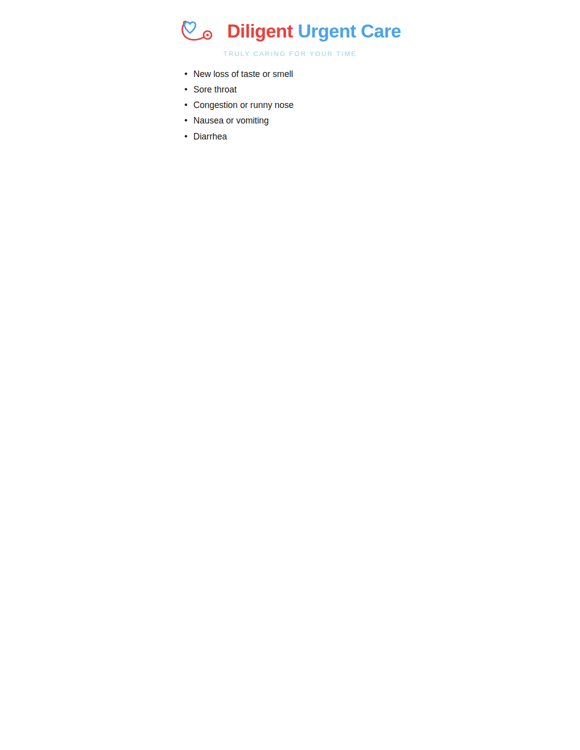Diligent Urgent Care
Truly caring for your time
New loss of taste or smell
Sore throat
Congestion or runny nose
Nausea or vomiting
Diarrhea